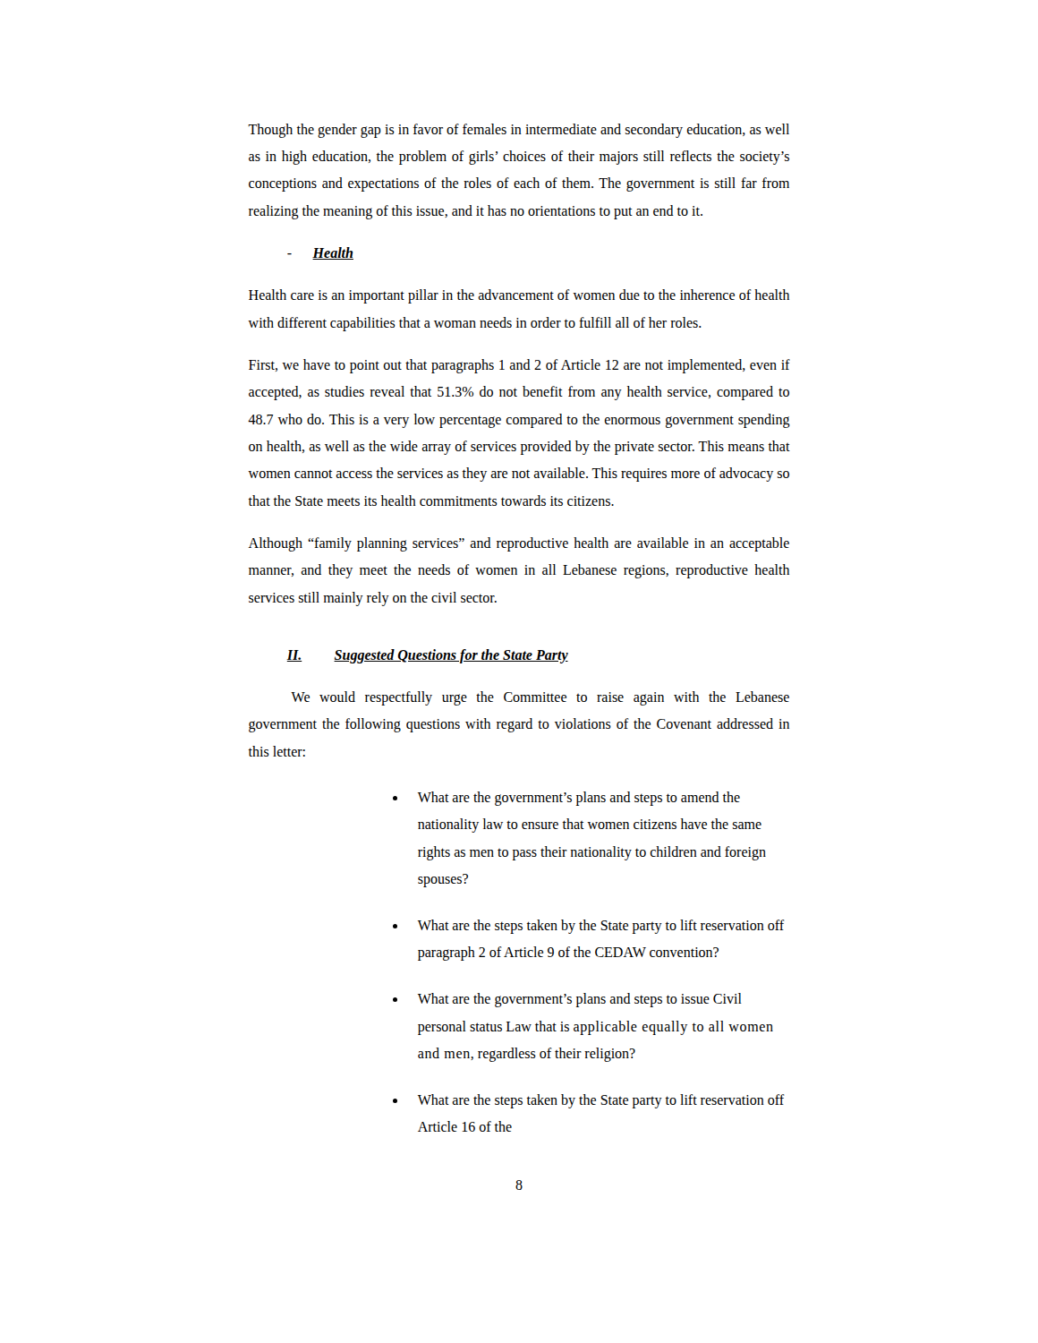Though the gender gap is in favor of females in intermediate and secondary education, as well as in high education, the problem of girls’ choices of their majors still reflects the society’s conceptions and expectations of the roles of each of them. The government is still far from realizing the meaning of this issue, and it has no orientations to put an end to it.
-Health
Health care is an important pillar in the advancement of women due to the inherence of health with different capabilities that a woman needs in order to fulfill all of her roles.
First, we have to point out that paragraphs 1 and 2 of Article 12 are not implemented, even if accepted, as studies reveal that 51.3% do not benefit from any health service, compared to 48.7 who do. This is a very low percentage compared to the enormous government spending on health, as well as the wide array of services provided by the private sector. This means that women cannot access the services as they are not available. This requires more of advocacy so that the State meets its health commitments towards its citizens.
Although “family planning services” and reproductive health are available in an acceptable manner, and they meet the needs of women in all Lebanese regions, reproductive health services still mainly rely on the civil sector.
II. Suggested Questions for the State Party
We would respectfully urge the Committee to raise again with the Lebanese government the following questions with regard to violations of the Covenant addressed in this letter:
What are the government’s plans and steps to amend the nationality law to ensure that women citizens have the same rights as men to pass their nationality to children and foreign spouses?
What are the steps taken by the State party to lift reservation off paragraph 2 of Article 9 of the CEDAW convention?
What are the government’s plans and steps to issue Civil personal status Law that is applicable equally to all women and men, regardless of their religion?
What are the steps taken by the State party to lift reservation off Article 16 of the
8